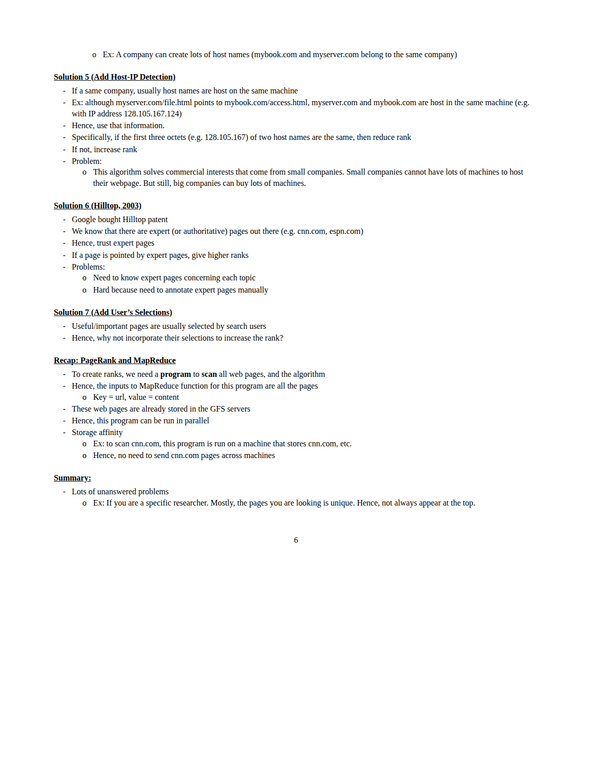Ex: A company can create lots of host names (mybook.com and myserver.com belong to the same company)
Solution 5 (Add Host-IP Detection)
If a same company, usually host names are host on the same machine
Ex: although myserver.com/file.html points to mybook.com/access.html, myserver.com and mybook.com are host in the same machine (e.g. with IP address 128.105.167.124)
Hence, use that information.
Specifically, if the first three octets (e.g. 128.105.167) of two host names are the same, then reduce rank
If not, increase rank
Problem:
This algorithm solves commercial interests that come from small companies. Small companies cannot have lots of machines to host their webpage. But still, big companies can buy lots of machines.
Solution 6 (Hilltop, 2003)
Google bought Hilltop patent
We know that there are expert (or authoritative) pages out there (e.g. cnn.com, espn.com)
Hence, trust expert pages
If a page is pointed by expert pages, give higher ranks
Problems:
Need to know expert pages concerning each topic
Hard because need to annotate expert pages manually
Solution 7 (Add User’s Selections)
Useful/important pages are usually selected by search users
Hence, why not incorporate their selections to increase the rank?
Recap: PageRank and MapReduce
To create ranks, we need a program to scan all web pages, and the algorithm
Hence, the inputs to MapReduce function for this program are all the pages
Key = url, value = content
These web pages are already stored in the GFS servers
Hence, this program can be run in parallel
Storage affinity
Ex: to scan cnn.com, this program is run on a machine that stores cnn.com, etc.
Hence, no need to send cnn.com pages across machines
Summary:
Lots of unanswered problems
Ex: If you are a specific researcher. Mostly, the pages you are looking is unique. Hence, not always appear at the top.
6